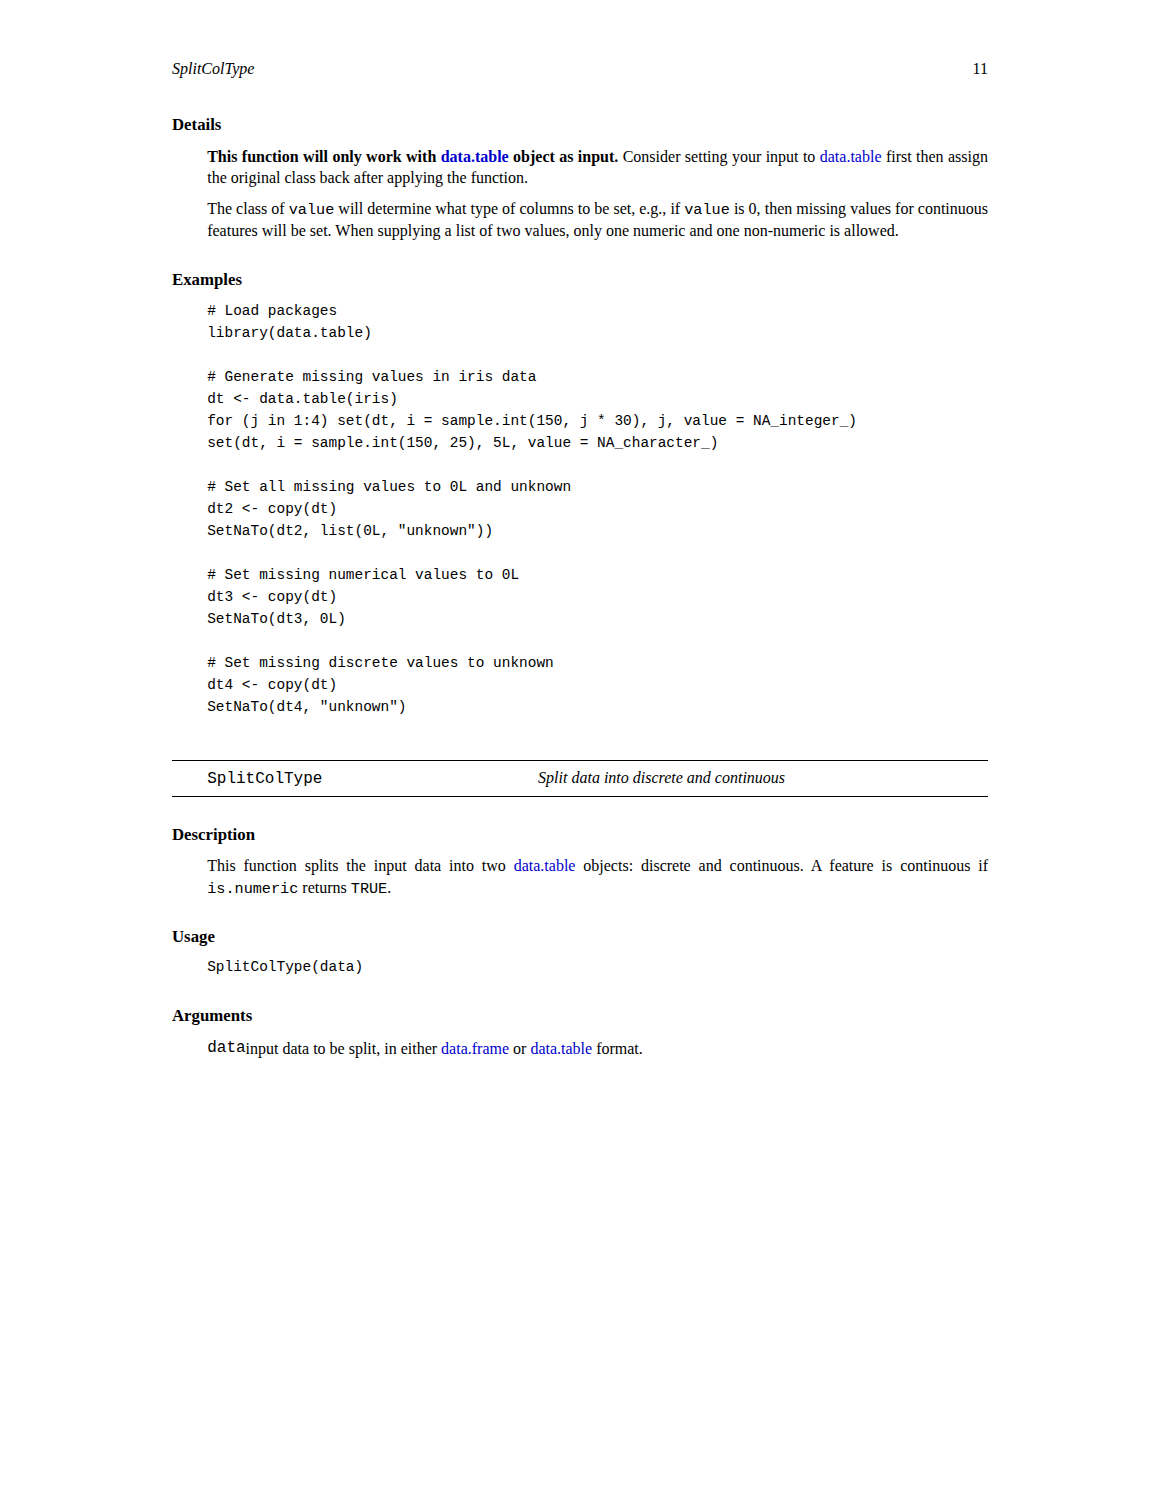SplitColType 11
Details
This function will only work with data.table object as input. Consider setting your input to data.table first then assign the original class back after applying the function.
The class of value will determine what type of columns to be set, e.g., if value is 0, then missing values for continuous features will be set. When supplying a list of two values, only one numeric and one non-numeric is allowed.
Examples
# Load packages
library(data.table)

# Generate missing values in iris data
dt <- data.table(iris)
for (j in 1:4) set(dt, i = sample.int(150, j * 30), j, value = NA_integer_)
set(dt, i = sample.int(150, 25), 5L, value = NA_character_)

# Set all missing values to 0L and unknown
dt2 <- copy(dt)
SetNaTo(dt2, list(0L, "unknown"))

# Set missing numerical values to 0L
dt3 <- copy(dt)
SetNaTo(dt3, 0L)

# Set missing discrete values to unknown
dt4 <- copy(dt)
SetNaTo(dt4, "unknown")
SplitColType Split data into discrete and continuous
Description
This function splits the input data into two data.table objects: discrete and continuous. A feature is continuous if is.numeric returns TRUE.
Usage
SplitColType(data)
Arguments
| data | input data to be split, in either data.frame or data.table format. |